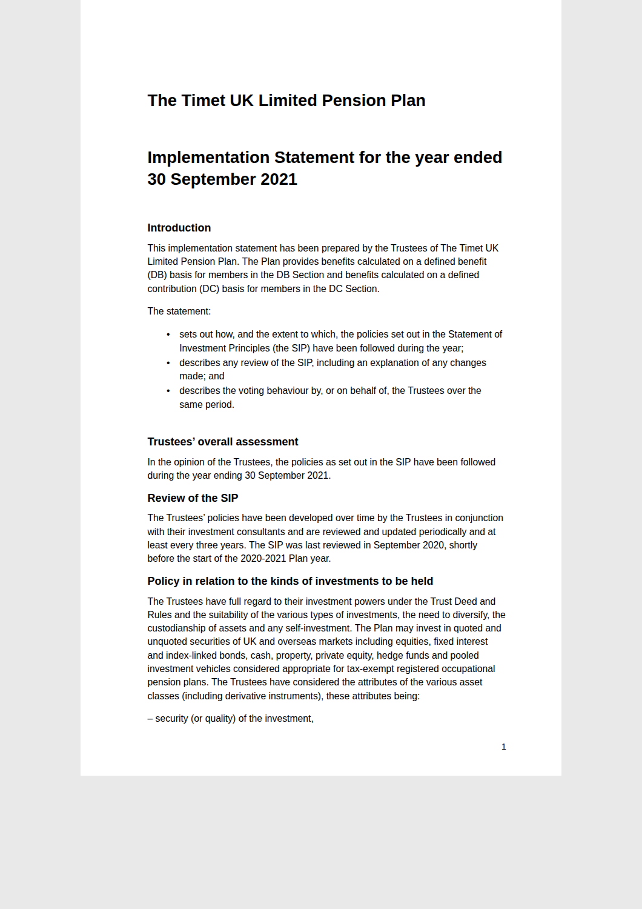The Timet UK Limited Pension Plan
Implementation Statement for the year ended 30 September 2021
Introduction
This implementation statement has been prepared by the Trustees of The Timet UK Limited Pension Plan. The Plan provides benefits calculated on a defined benefit (DB) basis for members in the DB Section and benefits calculated on a defined contribution (DC) basis for members in the DC Section.
The statement:
sets out how, and the extent to which, the policies set out in the Statement of Investment Principles (the SIP) have been followed during the year;
describes any review of the SIP, including an explanation of any changes made; and
describes the voting behaviour by, or on behalf of, the Trustees over the same period.
Trustees’ overall assessment
In the opinion of the Trustees, the policies as set out in the SIP have been followed during the year ending 30 September 2021.
Review of the SIP
The Trustees’ policies have been developed over time by the Trustees in conjunction with their investment consultants and are reviewed and updated periodically and at least every three years. The SIP was last reviewed in September 2020, shortly before the start of the 2020-2021 Plan year.
Policy in relation to the kinds of investments to be held
The Trustees have full regard to their investment powers under the Trust Deed and Rules and the suitability of the various types of investments, the need to diversify, the custodianship of assets and any self-investment. The Plan may invest in quoted and unquoted securities of UK and overseas markets including equities, fixed interest and index-linked bonds, cash, property, private equity, hedge funds and pooled investment vehicles considered appropriate for tax-exempt registered occupational pension plans. The Trustees have considered the attributes of the various asset classes (including derivative instruments), these attributes being:
– security (or quality) of the investment,
1